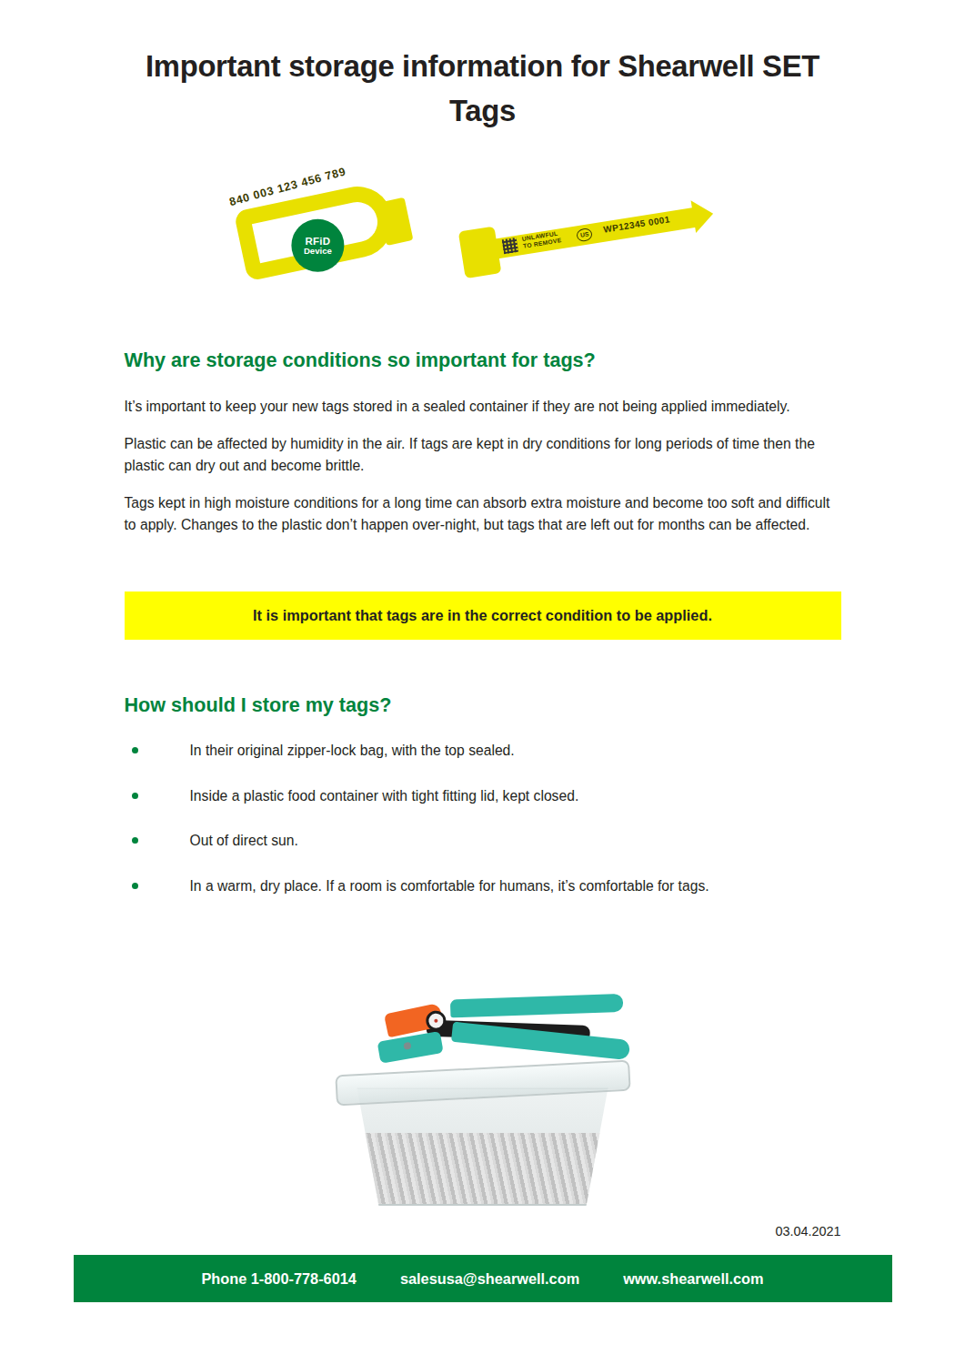Important storage information for Shearwell SET Tags
840 003 123 456 789
RFi D Device
UNLAWFUL
TO REMOVE
US
WP12345 0001
Why are storage conditions so important for tags?
It’s important to keep your new tags stored in a sealed container if they are not being applied immediately.
Plastic can be affected by humidity in the air. If tags are kept in dry conditions for long periods of time then the plastic can dry out and become brittle.
Tags kept in high moisture conditions for a long time can absorb extra moisture and become too soft and difficult to apply. Changes to the plastic don’t happen over-night, but tags that are left out for months can be affected.
It is important that tags are in the correct condition to be applied.
How should I store my tags?
In their original zipper-lock bag, with the top sealed.
Inside a plastic food container with tight fitting lid, kept closed.
Out of direct sun.
In a warm, dry place. If a room is comfortable for humans, it’s comfortable for tags.
03.04.2021
Phone 1-800-778-6014 salesusa@shearwell.com www.shearwell.com